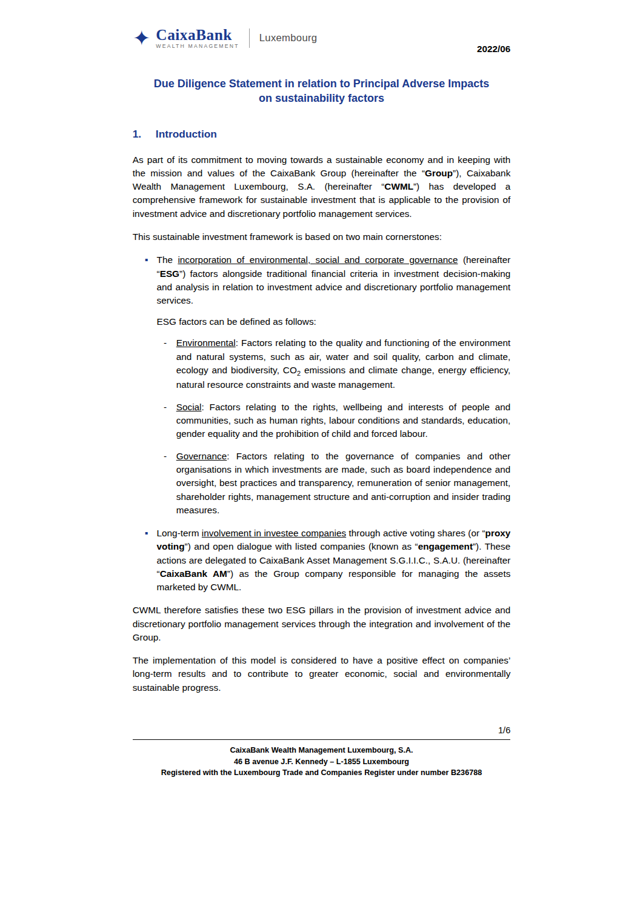✦ CaixaBank WEALTH MANAGEMENT Luxembourg
2022/06
Due Diligence Statement in relation to Principal Adverse Impacts on sustainability factors
1. Introduction
As part of its commitment to moving towards a sustainable economy and in keeping with the mission and values of the CaixaBank Group (hereinafter the “Group”), Caixabank Wealth Management Luxembourg, S.A. (hereinafter “CWML”) has developed a comprehensive framework for sustainable investment that is applicable to the provision of investment advice and discretionary portfolio management services.
This sustainable investment framework is based on two main cornerstones:
The incorporation of environmental, social and corporate governance (hereinafter “ESG”) factors alongside traditional financial criteria in investment decision-making and analysis in relation to investment advice and discretionary portfolio management services.
ESG factors can be defined as follows:
Environmental: Factors relating to the quality and functioning of the environment and natural systems, such as air, water and soil quality, carbon and climate, ecology and biodiversity, CO2 emissions and climate change, energy efficiency, natural resource constraints and waste management.
Social: Factors relating to the rights, wellbeing and interests of people and communities, such as human rights, labour conditions and standards, education, gender equality and the prohibition of child and forced labour.
Governance: Factors relating to the governance of companies and other organisations in which investments are made, such as board independence and oversight, best practices and transparency, remuneration of senior management, shareholder rights, management structure and anti-corruption and insider trading measures.
Long-term involvement in investee companies through active voting shares (or “proxy voting”) and open dialogue with listed companies (known as “engagement”). These actions are delegated to CaixaBank Asset Management S.G.I.I.C., S.A.U. (hereinafter “CaixaBank AM”) as the Group company responsible for managing the assets marketed by CWML.
CWML therefore satisfies these two ESG pillars in the provision of investment advice and discretionary portfolio management services through the integration and involvement of the Group.
The implementation of this model is considered to have a positive effect on companies’ long-term results and to contribute to greater economic, social and environmentally sustainable progress.
1/6
CaixaBank Wealth Management Luxembourg, S.A.
46 B avenue J.F. Kennedy – L-1855 Luxembourg
Registered with the Luxembourg Trade and Companies Register under number B236788